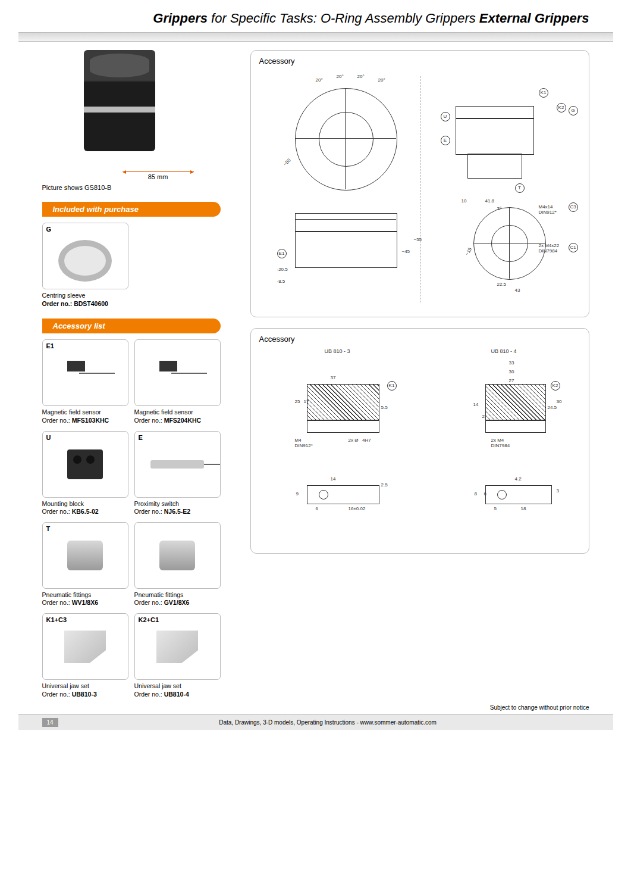Grippers for Specific Tasks: O-Ring Assembly Grippers External Grippers
85 mm
Picture shows GS810-B
Included with purchase
G
Centring sleeve
Order no.: BDST40600
Accessory list
E1
Magnetic field sensor
Order no.: MFS103KHC
Magnetic field sensor
Order no.: MFS204KHC
U
Mounting block
Order no.: KB6.5-02
E
Proximity switch
Order no.: NJ6.5-E2
T
Pneumatic fittings
Order no.: WV1/8X6
Pneumatic fittings
Order no.: GV1/8X6
K1+C3
Universal jaw set
Order no.: UB810-3
K2+C1
Universal jaw set
Order no.: UB810-4
Accessory
20°
20°
20°
20°
~50
E1
-20.5
-8.5
~45
~55
K1
K2
G
U
E
T
10
41.8
3°
M4x14
DIN912*
C3
2x M4x22
DIN7984
C1
~15
22.5
43
Accessory
UB 810 - 3
UB 810 - 4
37
25
17
5.5
K1
M4
DIN912*
2x Ø 4H7
14
2.5
9
6
16±0.02
33
30
27
K2
14
2
24.5
30
2x M4
DIN7984
4.2
8
6
3
5
18
Subject to change without prior notice
14 Data, Drawings, 3-D models, Operating Instructions - www.sommer-automatic.com